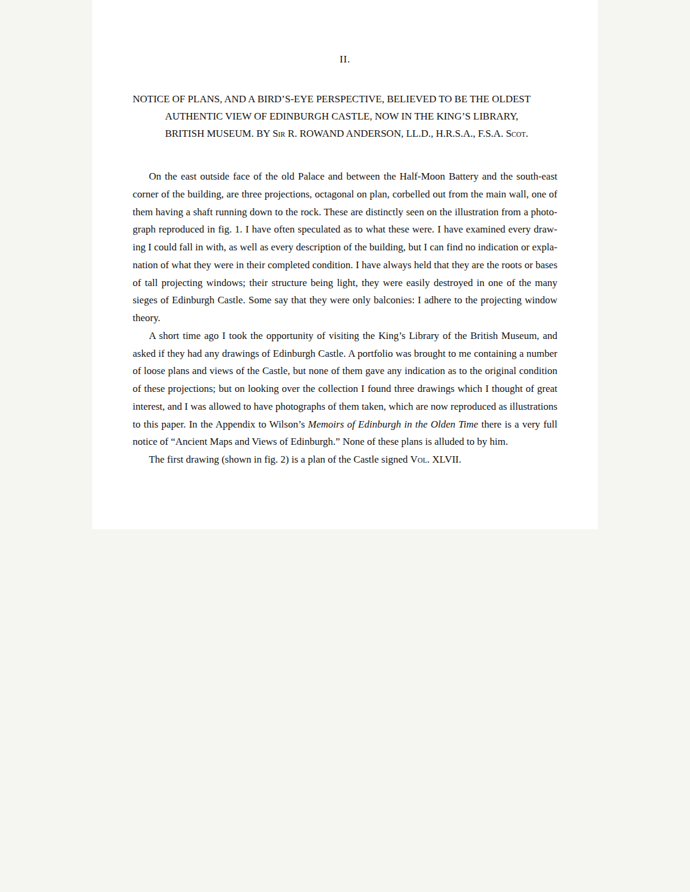II.
Notice of Plans, and a Bird’s-Eye Perspective, believed to be the oldest authentic view of Edinburgh Castle, now in the King’s Library, British Museum. By Sir R. Rowand Anderson, LL.D., H.R.S.A., F.S.A. Scot.
On the east outside face of the old Palace and between the Half-Moon Battery and the south-east corner of the building, are three projections, octagonal on plan, corbelled out from the main wall, one of them having a shaft running down to the rock. These are distinctly seen on the illustration from a photograph reproduced in fig. 1. I have often speculated as to what these were. I have examined every drawing I could fall in with, as well as every description of the building, but I can find no indication or explanation of what they were in their completed condition. I have always held that they are the roots or bases of tall projecting windows; their structure being light, they were easily destroyed in one of the many sieges of Edinburgh Castle. Some say that they were only balconies: I adhere to the projecting window theory.
A short time ago I took the opportunity of visiting the King’s Library of the British Museum, and asked if they had any drawings of Edinburgh Castle. A portfolio was brought to me containing a number of loose plans and views of the Castle, but none of them gave any indication as to the original condition of these projections; but on looking over the collection I found three drawings which I thought of great interest, and I was allowed to have photographs of them taken, which are now reproduced as illustrations to this paper. In the Appendix to Wilson’s Memoirs of Edinburgh in the Olden Time there is a very full notice of “Ancient Maps and Views of Edinburgh.” None of these plans is alluded to by him.
The first drawing (shown in fig. 2) is a plan of the Castle signed Vol. XLVII.